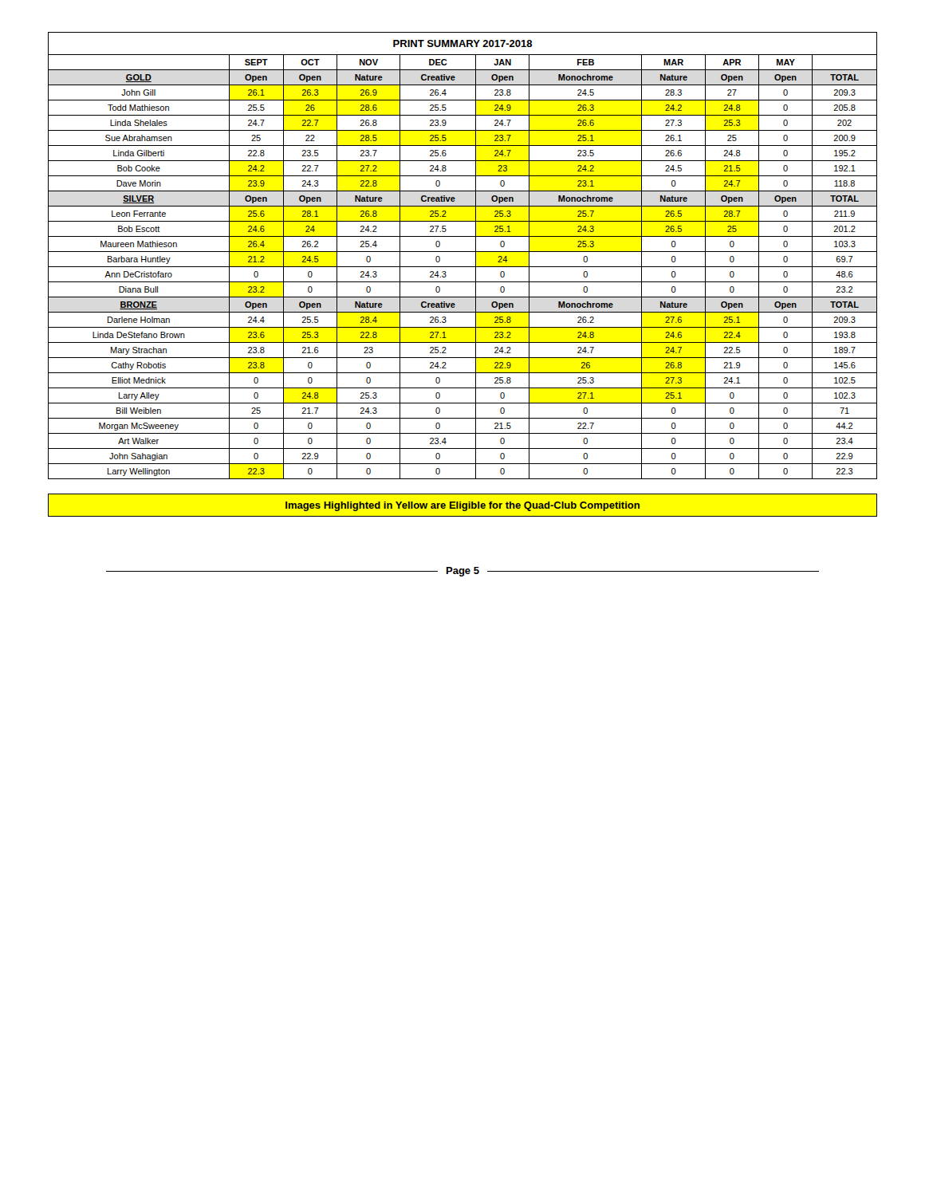PRINT SUMMARY 2017-2018
| | SEPT | OCT | NOV | DEC | JAN | FEB | MAR | APR | MAY | |
| --- | --- | --- | --- | --- | --- | --- | --- | --- | --- | --- |
| GOLD | Open | Open | Nature | Creative | Open | Monochrome | Nature | Open | Open | TOTAL |
| John Gill | 26.1 | 26.3 | 26.9 | 26.4 | 23.8 | 24.5 | 28.3 | 27 | 0 | 209.3 |
| Todd Mathieson | 25.5 | 26 | 28.6 | 25.5 | 24.9 | 26.3 | 24.2 | 24.8 | 0 | 205.8 |
| Linda Shelales | 24.7 | 22.7 | 26.8 | 23.9 | 24.7 | 26.6 | 27.3 | 25.3 | 0 | 202 |
| Sue Abrahamsen | 25 | 22 | 28.5 | 25.5 | 23.7 | 25.1 | 26.1 | 25 | 0 | 200.9 |
| Linda Gilberti | 22.8 | 23.5 | 23.7 | 25.6 | 24.7 | 23.5 | 26.6 | 24.8 | 0 | 195.2 |
| Bob Cooke | 24.2 | 22.7 | 27.2 | 24.8 | 23 | 24.2 | 24.5 | 21.5 | 0 | 192.1 |
| Dave Morin | 23.9 | 24.3 | 22.8 | 0 | 0 | 23.1 | 0 | 24.7 | 0 | 118.8 |
| SILVER | Open | Open | Nature | Creative | Open | Monochrome | Nature | Open | Open | TOTAL |
| Leon Ferrante | 25.6 | 28.1 | 26.8 | 25.2 | 25.3 | 25.7 | 26.5 | 28.7 | 0 | 211.9 |
| Bob Escott | 24.6 | 24 | 24.2 | 27.5 | 25.1 | 24.3 | 26.5 | 25 | 0 | 201.2 |
| Maureen Mathieson | 26.4 | 26.2 | 25.4 | 0 | 0 | 25.3 | 0 | 0 | 0 | 103.3 |
| Barbara Huntley | 21.2 | 24.5 | 0 | 0 | 24 | 0 | 0 | 0 | 0 | 69.7 |
| Ann DeCristofaro | 0 | 0 | 24.3 | 24.3 | 0 | 0 | 0 | 0 | 0 | 48.6 |
| Diana Bull | 23.2 | 0 | 0 | 0 | 0 | 0 | 0 | 0 | 0 | 23.2 |
| BRONZE | Open | Open | Nature | Creative | Open | Monochrome | Nature | Open | Open | TOTAL |
| Darlene Holman | 24.4 | 25.5 | 28.4 | 26.3 | 25.8 | 26.2 | 27.6 | 25.1 | 0 | 209.3 |
| Linda DeStefano Brown | 23.6 | 25.3 | 22.8 | 27.1 | 23.2 | 24.8 | 24.6 | 22.4 | 0 | 193.8 |
| Mary Strachan | 23.8 | 21.6 | 23 | 25.2 | 24.2 | 24.7 | 24.7 | 22.5 | 0 | 189.7 |
| Cathy Robotis | 23.8 | 0 | 0 | 24.2 | 22.9 | 26 | 26.8 | 21.9 | 0 | 145.6 |
| Elliot Mednick | 0 | 0 | 0 | 0 | 25.8 | 25.3 | 27.3 | 24.1 | 0 | 102.5 |
| Larry Alley | 0 | 24.8 | 25.3 | 0 | 0 | 27.1 | 25.1 | 0 | 0 | 102.3 |
| Bill Weiblen | 25 | 21.7 | 24.3 | 0 | 0 | 0 | 0 | 0 | 0 | 71 |
| Morgan McSweeney | 0 | 0 | 0 | 0 | 21.5 | 22.7 | 0 | 0 | 0 | 44.2 |
| Art Walker | 0 | 0 | 0 | 23.4 | 0 | 0 | 0 | 0 | 0 | 23.4 |
| John Sahagian | 0 | 22.9 | 0 | 0 | 0 | 0 | 0 | 0 | 0 | 22.9 |
| Larry Wellington | 22.3 | 0 | 0 | 0 | 0 | 0 | 0 | 0 | 0 | 22.3 |
Images Highlighted in Yellow are Eligible for the Quad-Club Competition
Page 5